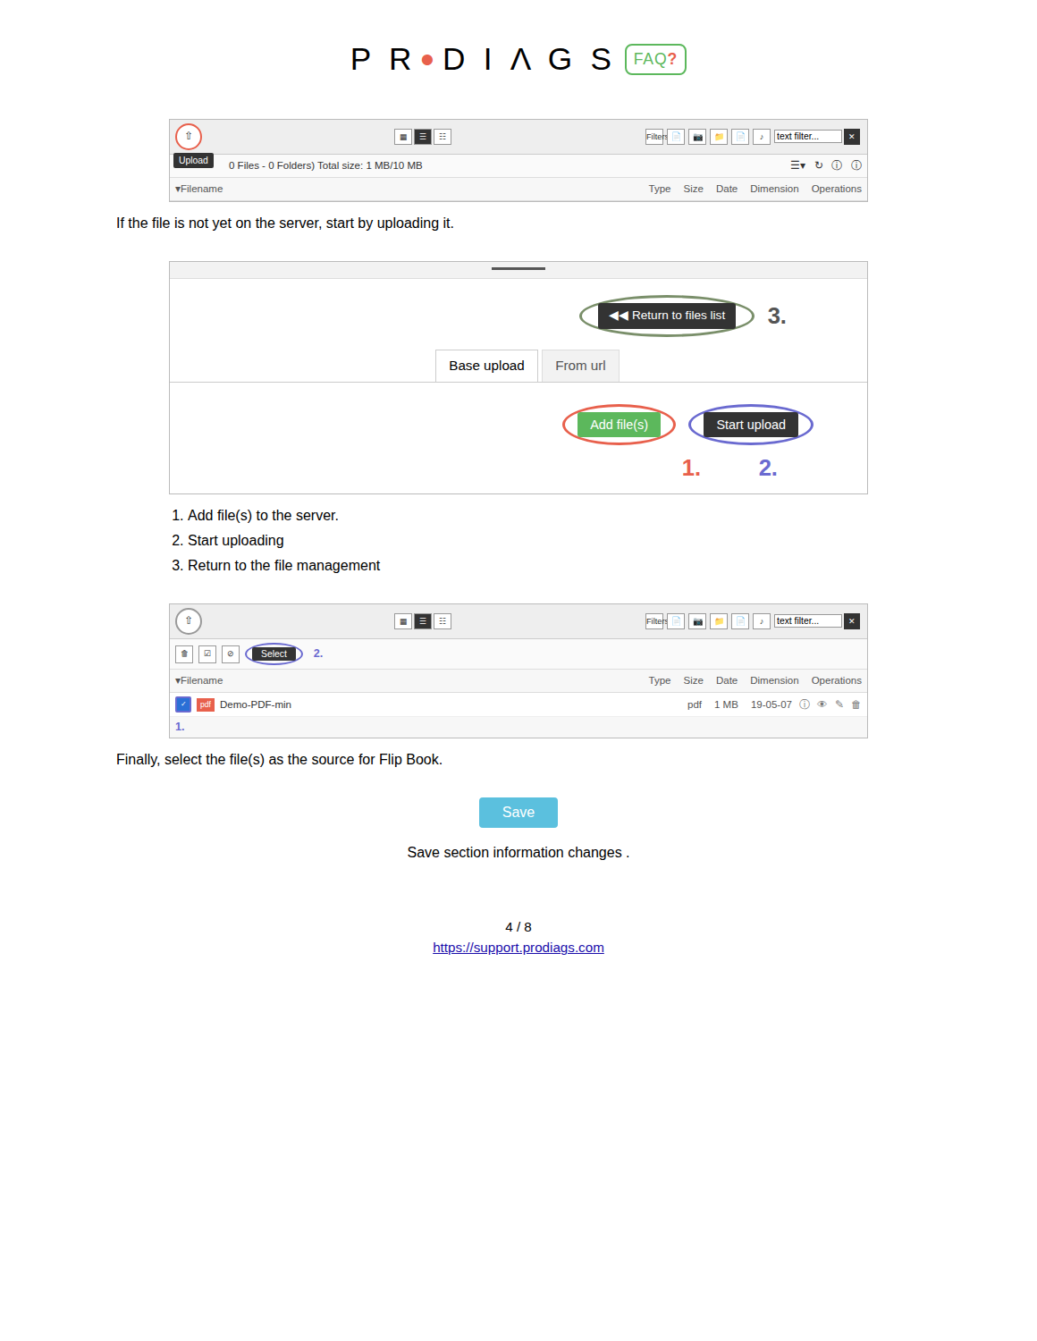P R●D I Λ G S FAQ?
⇧
▦☰☷
Filters: 📄📷📁📄♪ ✕
Upload 0 Files - 0 Folders) Total size: 1 MB/10 MB ☰▾ ↻ ⓘ ⓘ
▾Filename
Type Size Date Dimension Operations
If the file is not yet on the server, start by uploading it.
◀◀ Return to files list 3.
Base upload From url
Add file(s) Start upload
1. 2.
Add file(s) to the server.
Start uploading
Return to the file management
⇧
▦☰☷
Filters: 📄📷📁📄♪ ✕
🗑 ☑ ⊘ Select 2.
▾Filename
Type Size Date Dimension Operations
✓ pdf Demo-PDF-min pdf 1 MB 19-05-07 ⓘ👁✎🗑
1.
Finally, select the file(s) as the source for Flip Book.
Save
Save section information changes .
4 / 8
https://support.prodiags.com